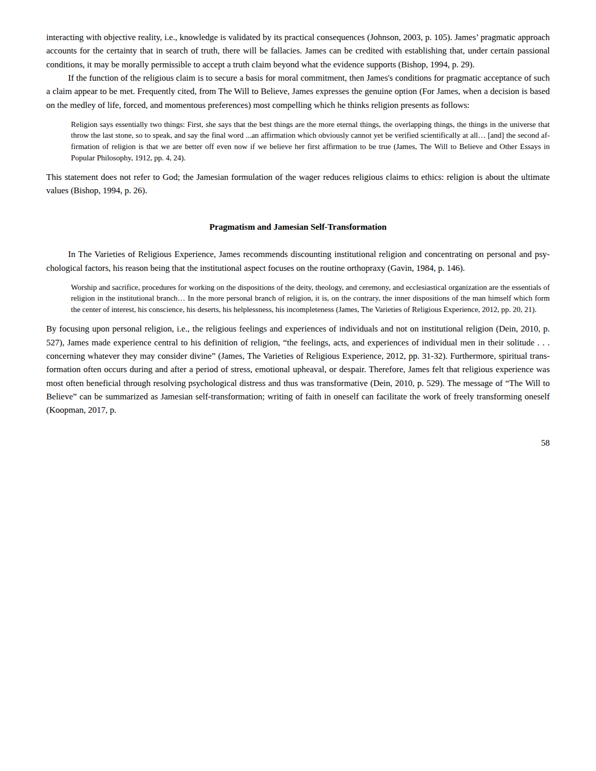interacting with objective reality, i.e., knowledge is validated by its practical consequences (Johnson, 2003, p. 105). James’ pragmatic approach accounts for the certainty that in search of truth, there will be fallacies. James can be credited with establishing that, under certain passional conditions, it may be morally permissible to accept a truth claim beyond what the evidence supports (Bishop, 1994, p. 29).
If the function of the religious claim is to secure a basis for moral commitment, then James's conditions for pragmatic acceptance of such a claim appear to be met. Frequently cited, from The Will to Believe, James expresses the genuine option (For James, when a decision is based on the medley of life, forced, and momentous preferences) most compelling which he thinks religion presents as follows:
Religion says essentially two things: First, she says that the best things are the more eternal things, the overlapping things, the things in the universe that throw the last stone, so to speak, and say the final word ...an affirmation which obviously cannot yet be verified scientifically at all… [and] the second affirmation of religion is that we are better off even now if we believe her first affirmation to be true (James, The Will to Believe and Other Essays in Popular Philosophy, 1912, pp. 4, 24).
This statement does not refer to God; the Jamesian formulation of the wager reduces religious claims to ethics: religion is about the ultimate values (Bishop, 1994, p. 26).
Pragmatism and Jamesian Self-Transformation
In The Varieties of Religious Experience, James recommends discounting institutional religion and concentrating on personal and psychological factors, his reason being that the institutional aspect focuses on the routine orthopraxy (Gavin, 1984, p. 146).
Worship and sacrifice, procedures for working on the dispositions of the deity, theology, and ceremony, and ecclesiastical organization are the essentials of religion in the institutional branch… In the more personal branch of religion, it is, on the contrary, the inner dispositions of the man himself which form the center of interest, his conscience, his deserts, his helplessness, his incompleteness (James, The Varieties of Religious Experience, 2012, pp. 20, 21).
By focusing upon personal religion, i.e., the religious feelings and experiences of individuals and not on institutional religion (Dein, 2010, p. 527), James made experience central to his definition of religion, “the feelings, acts, and experiences of individual men in their solitude . . . concerning whatever they may consider divine” (James, The Varieties of Religious Experience, 2012, pp. 31-32). Furthermore, spiritual transformation often occurs during and after a period of stress, emotional upheaval, or despair. Therefore, James felt that religious experience was most often beneficial through resolving psychological distress and thus was transformative (Dein, 2010, p. 529). The message of “The Will to Believe” can be summarized as Jamesian self-transformation; writing of faith in oneself can facilitate the work of freely transforming oneself (Koopman, 2017, p.
58